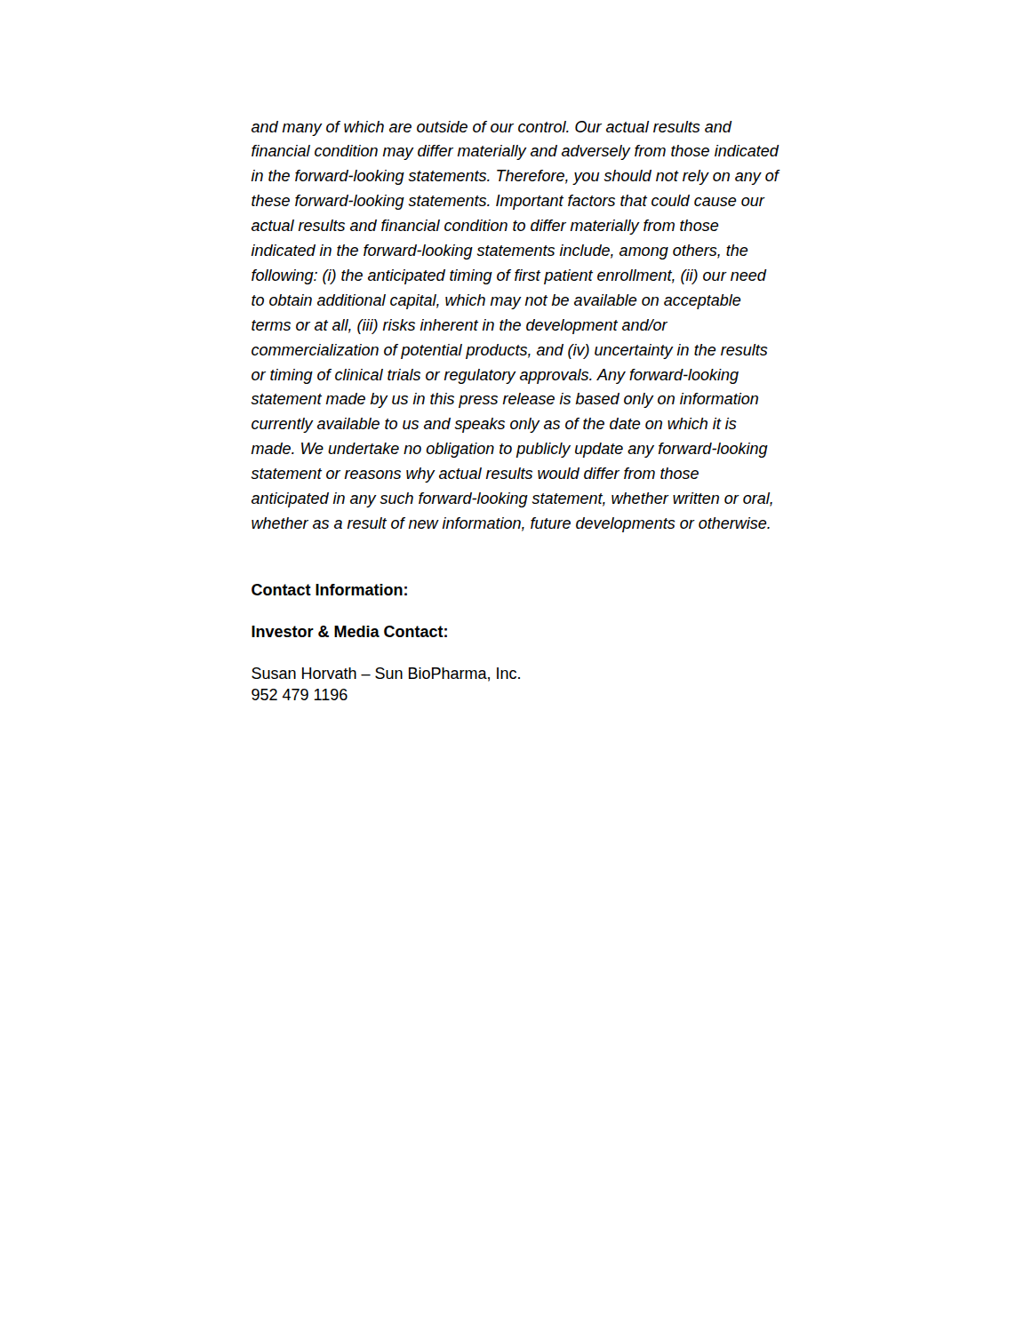and many of which are outside of our control. Our actual results and financial condition may differ materially and adversely from those indicated in the forward-looking statements. Therefore, you should not rely on any of these forward-looking statements. Important factors that could cause our actual results and financial condition to differ materially from those indicated in the forward-looking statements include, among others, the following: (i) the anticipated timing of first patient enrollment, (ii) our need to obtain additional capital, which may not be available on acceptable terms or at all, (iii) risks inherent in the development and/or commercialization of potential products, and (iv) uncertainty in the results or timing of clinical trials or regulatory approvals. Any forward-looking statement made by us in this press release is based only on information currently available to us and speaks only as of the date on which it is made. We undertake no obligation to publicly update any forward-looking statement or reasons why actual results would differ from those anticipated in any such forward-looking statement, whether written or oral, whether as a result of new information, future developments or otherwise.
Contact Information:
Investor & Media Contact:
Susan Horvath – Sun BioPharma, Inc.
952 479 1196